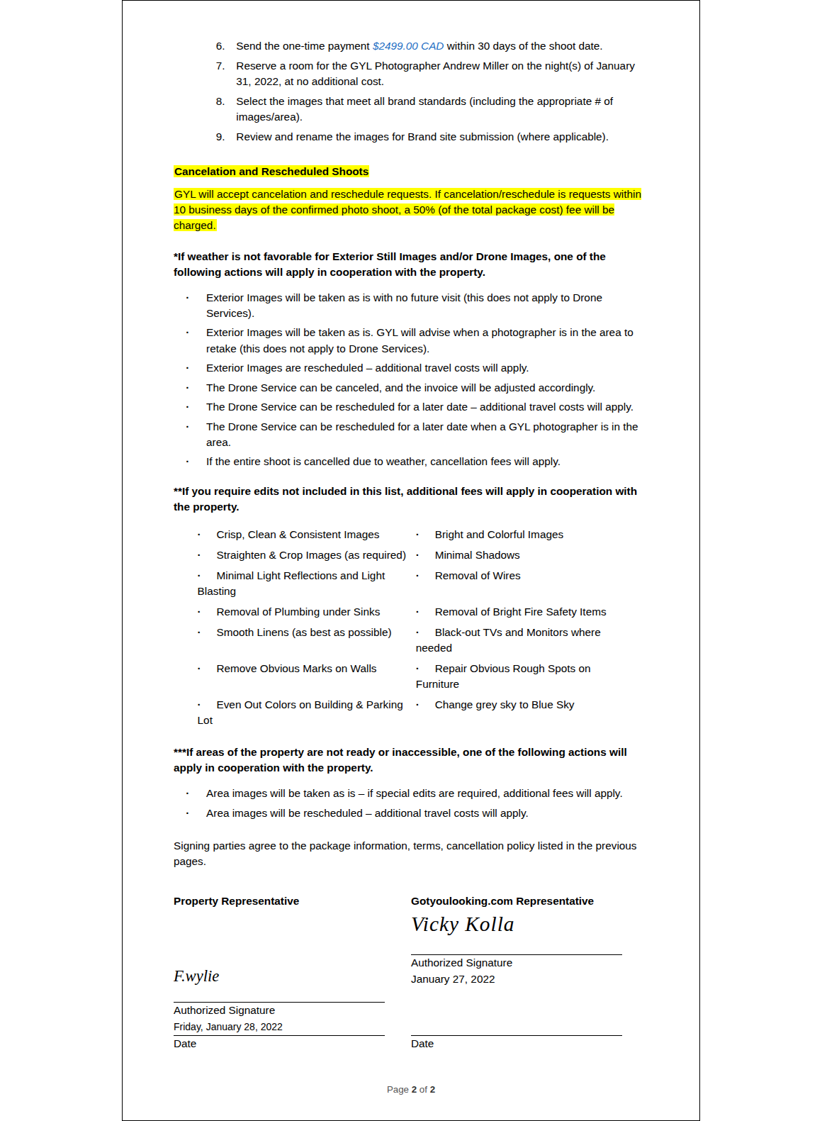Send the one-time payment $2499.00 CAD within 30 days of the shoot date.
Reserve a room for the GYL Photographer Andrew Miller on the night(s) of January 31, 2022, at no additional cost.
Select the images that meet all brand standards (including the appropriate # of images/area).
Review and rename the images for Brand site submission (where applicable).
Cancelation and Rescheduled Shoots
GYL will accept cancelation and reschedule requests. If cancelation/reschedule is requests within 10 business days of the confirmed photo shoot, a 50% (of the total package cost) fee will be charged.
*If weather is not favorable for Exterior Still Images and/or Drone Images, one of the following actions will apply in cooperation with the property.
Exterior Images will be taken as is with no future visit (this does not apply to Drone Services).
Exterior Images will be taken as is. GYL will advise when a photographer is in the area to retake (this does not apply to Drone Services).
Exterior Images are rescheduled – additional travel costs will apply.
The Drone Service can be canceled, and the invoice will be adjusted accordingly.
The Drone Service can be rescheduled for a later date – additional travel costs will apply.
The Drone Service can be rescheduled for a later date when a GYL photographer is in the area.
If the entire shoot is cancelled due to weather, cancellation fees will apply.
**If you require edits not included in this list, additional fees will apply in cooperation with the property.
| · Crisp, Clean & Consistent Images | · Bright and Colorful Images |
| · Straighten & Crop Images (as required) | · Minimal Shadows |
| · Minimal Light Reflections and Light Blasting | · Removal of Wires |
| · Removal of Plumbing under Sinks | · Removal of Bright Fire Safety Items |
| · Smooth Linens (as best as possible) | · Black-out TVs and Monitors where needed |
| · Remove Obvious Marks on Walls | · Repair Obvious Rough Spots on Furniture |
| · Even Out Colors on Building & Parking Lot | · Change grey sky to Blue Sky |
***If areas of the property are not ready or inaccessible, one of the following actions will apply in cooperation with the property.
Area images will be taken as is – if special edits are required, additional fees will apply.
Area images will be rescheduled – additional travel costs will apply.
Signing parties agree to the package information, terms, cancellation policy listed in the previous pages.
| Property Representative | Gotyoulooking.com Representative |
| | Vicky Kolla |
| F.wylie | Authorized Signature January 27, 2022 |
| Authorized Signature | |
| Friday, January 28, 2022 | |
| Date | Date |
Page 2 of 2